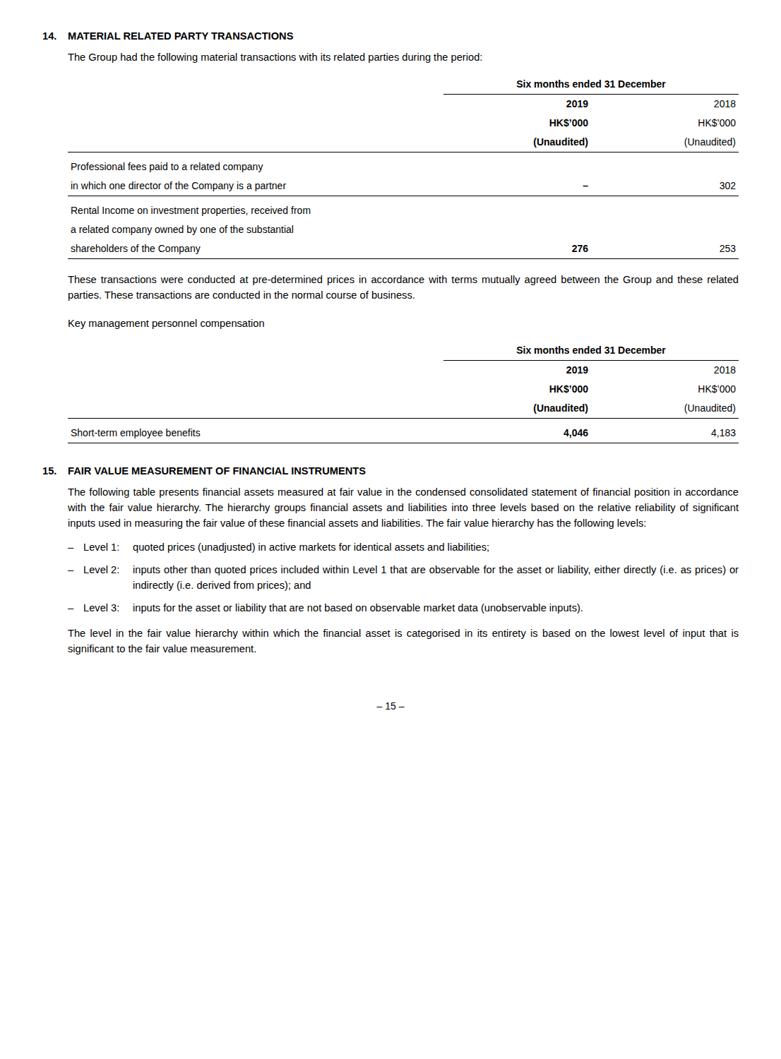14. MATERIAL RELATED PARTY TRANSACTIONS
The Group had the following material transactions with its related parties during the period:
| | Six months ended 31 December |
| | 2019 | 2018 |
| | HK$’000 | HK$’000 |
| | (Unaudited) | (Unaudited) |
| Professional fees paid to a related company | | |
| in which one director of the Company is a partner | – | 302 |
| Rental Income on investment properties, received from | | |
| a related company owned by one of the substantial | | |
| shareholders of the Company | 276 | 253 |
These transactions were conducted at pre-determined prices in accordance with terms mutually agreed between the Group and these related parties. These transactions are conducted in the normal course of business.
Key management personnel compensation
| | Six months ended 31 December |
| | 2019 | 2018 |
| | HK$’000 | HK$’000 |
| | (Unaudited) | (Unaudited) |
| Short-term employee benefits | 4,046 | 4,183 |
15. FAIR VALUE MEASUREMENT OF FINANCIAL INSTRUMENTS
The following table presents financial assets measured at fair value in the condensed consolidated statement of financial position in accordance with the fair value hierarchy. The hierarchy groups financial assets and liabilities into three levels based on the relative reliability of significant inputs used in measuring the fair value of these financial assets and liabilities. The fair value hierarchy has the following levels:
– Level 1: quoted prices (unadjusted) in active markets for identical assets and liabilities;
– Level 2: inputs other than quoted prices included within Level 1 that are observable for the asset or liability, either directly (i.e. as prices) or indirectly (i.e. derived from prices); and
– Level 3: inputs for the asset or liability that are not based on observable market data (unobservable inputs).
The level in the fair value hierarchy within which the financial asset is categorised in its entirety is based on the lowest level of input that is significant to the fair value measurement.
– 15 –